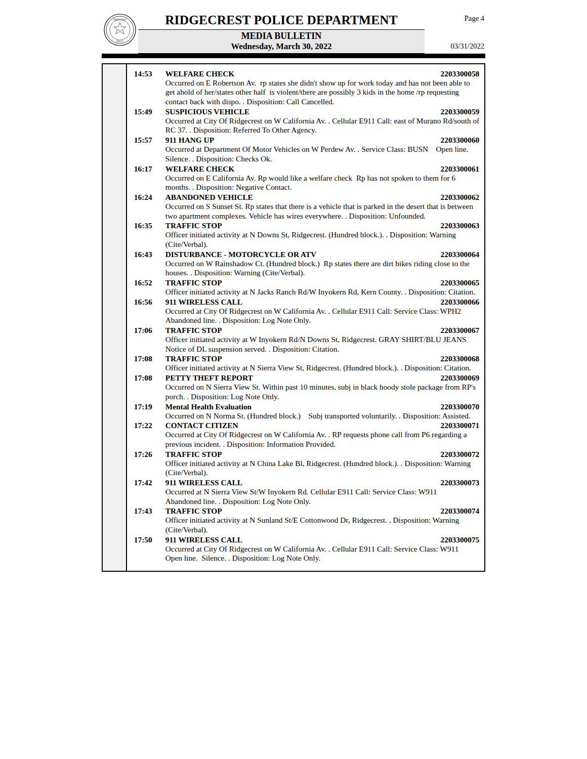RIDGECREST POLICE CA
RIDGECREST POLICE DEPARTMENT
MEDIA BULLETIN
Wednesday, March 30, 2022
Page 4
03/31/2022
14:53 WELFARE CHECK 2203300058
Occurred on E Robertson Av. rp states she didn't show up for work today and has not been able to get ahold of her/states other half is violent/there are possibly 3 kids in the home /rp requesting contact back with dispo. . Disposition: Call Cancelled.
15:49 SUSPICIOUS VEHICLE 2203300059
Occurred at City Of Ridgecrest on W California Av. . Cellular E911 Call: east of Murano Rd/south of RC 37. . Disposition: Referred To Other Agency.
15:57 911 HANG UP 2203300060
Occurred at Department Of Motor Vehicles on W Perdew Av. . Service Class: BUSN Open line. Silence. . Disposition: Checks Ok.
16:17 WELFARE CHECK 2203300061
Occurred on E California Av. Rp would like a welfare check Rp has not spoken to them for 6 months. . Disposition: Negative Contact.
16:24 ABANDONED VEHICLE 2203300062
Occurred on S Sunset St. Rp states that there is a vehicle that is parked in the desert that is between two apartment complexes. Vehicle has wires everywhere. . Disposition: Unfounded.
16:35 TRAFFIC STOP 2203300063
Officer initiated activity at N Downs St, Ridgecrest. (Hundred block.). . Disposition: Warning (Cite/Verbal).
16:43 DISTURBANCE - MOTORCYCLE OR ATV 2203300064
Occurred on W Rainshadow Ct. (Hundred block.) Rp states there are dirt bikes riding close to the houses. . Disposition: Warning (Cite/Verbal).
16:52 TRAFFIC STOP 2203300065
Officer initiated activity at N Jacks Ranch Rd/W Inyokern Rd, Kern County. . Disposition: Citation.
16:56 911 WIRELESS CALL 2203300066
Occurred at City Of Ridgecrest on W California Av. . Cellular E911 Call: Service Class: WPH2 Abandoned line. . Disposition: Log Note Only.
17:06 TRAFFIC STOP 2203300067
Officer initiated activity at W Inyokern Rd/N Downs St, Ridgecrest. GRAY SHIRT/BLU JEANS
Notice of DL suspension served. . Disposition: Citation.
17:08 TRAFFIC STOP 2203300068
Officer initiated activity at N Sierra View St, Ridgecrest. (Hundred block.). . Disposition: Citation.
17:08 PETTY THEFT REPORT 2203300069
Occurred on N Sierra View St. Within past 10 minutes, subj in black hoody stole package from RP's porch. . Disposition: Log Note Only.
17:19 Mental Health Evaluation 2203300070
Occurred on N Norma St. (Hundred block.) Subj transported voluntarily. . Disposition: Assisted.
17:22 CONTACT CITIZEN 2203300071
Occurred at City Of Ridgecrest on W California Av. . RP requests phone call from P6 regarding a previous incident. . Disposition: Information Provided.
17:26 TRAFFIC STOP 2203300072
Officer initiated activity at N China Lake Bl, Ridgecrest. (Hundred block.). . Disposition: Warning (Cite/Verbal).
17:42 911 WIRELESS CALL 2203300073
Occurred at N Sierra View St/W Inyokern Rd. Cellular E911 Call: Service Class: W911 Abandoned line. . Disposition: Log Note Only.
17:43 TRAFFIC STOP 2203300074
Officer initiated activity at N Sunland St/E Cottonwood Dr, Ridgecrest. . Disposition: Warning (Cite/Verbal).
17:50 911 WIRELESS CALL 2203300075
Occurred at City Of Ridgecrest on W California Av. . Cellular E911 Call: Service Class: W911 Open line. Silence. . Disposition: Log Note Only.